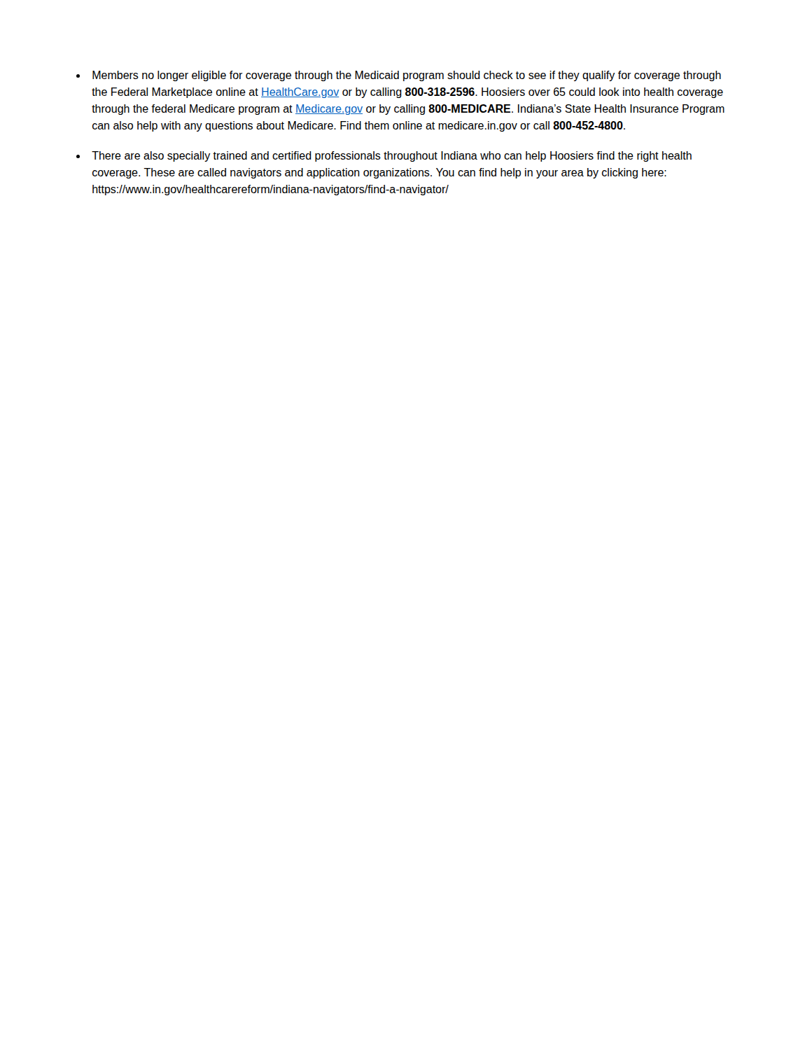Members no longer eligible for coverage through the Medicaid program should check to see if they qualify for coverage through the Federal Marketplace online at HealthCare.gov or by calling 800-318-2596. Hoosiers over 65 could look into health coverage through the federal Medicare program at Medicare.gov or by calling 800-MEDICARE. Indiana’s State Health Insurance Program can also help with any questions about Medicare. Find them online at medicare.in.gov or call 800-452-4800.
There are also specially trained and certified professionals throughout Indiana who can help Hoosiers find the right health coverage. These are called navigators and application organizations. You can find help in your area by clicking here: https://www.in.gov/healthcarereform/indiana-navigators/find-a-navigator/